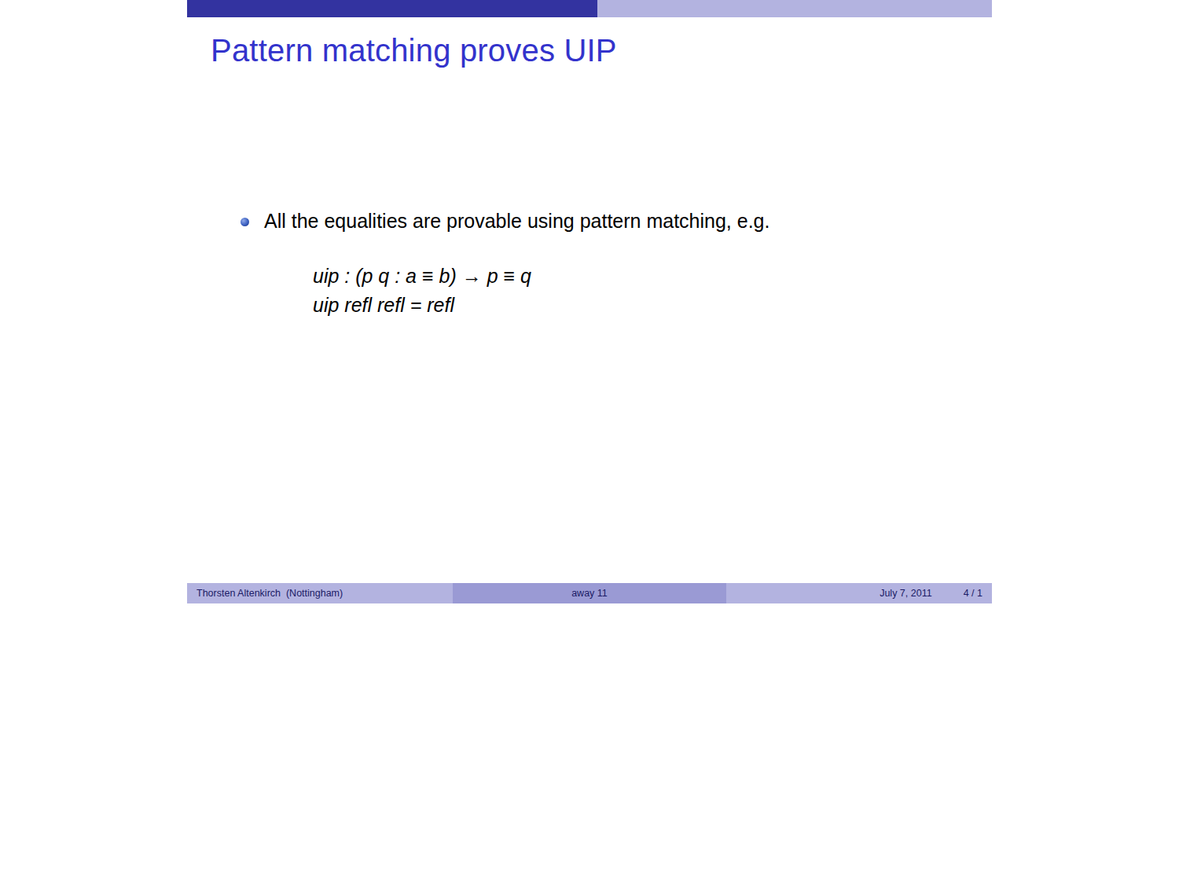Pattern matching proves UIP
All the equalities are provable using pattern matching, e.g.
uip : (p q : a ≡ b) → p ≡ q
uip refl refl = refl
Thorsten Altenkirch (Nottingham)
away 11
July 7, 20114 / 1